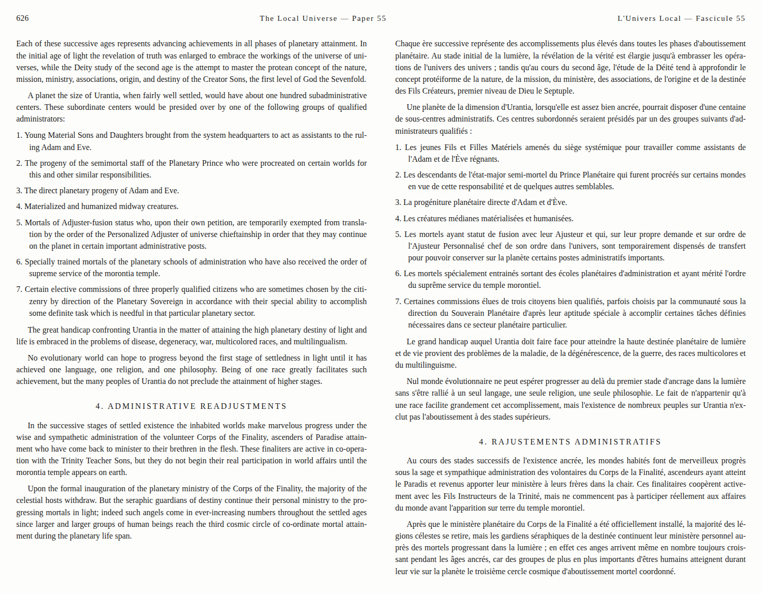626 The Local Universe — Paper 55 L'Univers Local — Fascicule 55
Each of these successive ages represents advancing achievements in all phases of planetary attainment. In the initial age of light the revelation of truth was enlarged to embrace the workings of the universe of universes, while the Deity study of the second age is the attempt to master the protean concept of the nature, mission, ministry, associations, origin, and destiny of the Creator Sons, the first level of God the Sevenfold.
A planet the size of Urantia, when fairly well settled, would have about one hundred subadministrative centers. These subordinate centers would be presided over by one of the following groups of qualified administrators:
Young Material Sons and Daughters brought from the system headquarters to act as assistants to the ruling Adam and Eve.
The progeny of the semimortal staff of the Planetary Prince who were procreated on certain worlds for this and other similar responsibilities.
The direct planetary progeny of Adam and Eve.
Materialized and humanized midway creatures.
Mortals of Adjuster-fusion status who, upon their own petition, are temporarily exempted from translation by the order of the Personalized Adjuster of universe chieftainship in order that they may continue on the planet in certain important administrative posts.
Specially trained mortals of the planetary schools of administration who have also received the order of supreme service of the morontia temple.
Certain elective commissions of three properly qualified citizens who are sometimes chosen by the citizenry by direction of the Planetary Sovereign in accordance with their special ability to accomplish some definite task which is needful in that particular planetary sector.
The great handicap confronting Urantia in the matter of attaining the high planetary destiny of light and life is embraced in the problems of disease, degeneracy, war, multicolored races, and multilingualism.
No evolutionary world can hope to progress beyond the first stage of settledness in light until it has achieved one language, one religion, and one philosophy. Being of one race greatly facilitates such achievement, but the many peoples of Urantia do not preclude the attainment of higher stages.
4. Administrative Readjustments
In the successive stages of settled existence the inhabited worlds make marvelous progress under the wise and sympathetic administration of the volunteer Corps of the Finality, ascenders of Paradise attainment who have come back to minister to their brethren in the flesh. These finaliters are active in co-operation with the Trinity Teacher Sons, but they do not begin their real participation in world affairs until the morontia temple appears on earth.
Upon the formal inauguration of the planetary ministry of the Corps of the Finality, the majority of the celestial hosts withdraw. But the seraphic guardians of destiny continue their personal ministry to the progressing mortals in light; indeed such angels come in ever-increasing numbers throughout the settled ages since larger and larger groups of human beings reach the third cosmic circle of co-ordinate mortal attainment during the planetary life span.
Chaque ère successive représente des accomplissements plus élevés dans toutes les phases d'aboutissement planétaire. Au stade initial de la lumière, la révélation de la vérité est élargie jusqu'à embrasser les opérations de l'univers des univers ; tandis qu'au cours du second âge, l'étude de la Déité tend à approfondir le concept protéiforme de la nature, de la mission, du ministère, des associations, de l'origine et de la destinée des Fils Créateurs, premier niveau de Dieu le Septuple.
Une planète de la dimension d'Urantia, lorsqu'elle est assez bien ancrée, pourrait disposer d'une centaine de sous-centres administratifs. Ces centres subordonnés seraient présidés par un des groupes suivants d'administrateurs qualifiés :
Les jeunes Fils et Filles Matériels amenés du siège systémique pour travailler comme assistants de l'Adam et de l'Ève régnants.
Les descendants de l'état-major semi-mortel du Prince Planétaire qui furent procréés sur certains mondes en vue de cette responsabilité et de quelques autres semblables.
La progéniture planétaire directe d'Adam et d'Ève.
Les créatures médianes matérialisées et humanisées.
Les mortels ayant statut de fusion avec leur Ajusteur et qui, sur leur propre demande et sur ordre de l'Ajusteur Personnalisé chef de son ordre dans l'univers, sont temporairement dispensés de transfert pour pouvoir conserver sur la planète certains postes administratifs importants.
Les mortels spécialement entrainés sortant des écoles planétaires d'administration et ayant mérité l'ordre du suprême service du temple morontiel.
Certaines commissions élues de trois citoyens bien qualifiés, parfois choisis par la communauté sous la direction du Souverain Planétaire d'après leur aptitude spéciale à accomplir certaines tâches définies nécessaires dans ce secteur planétaire particulier.
Le grand handicap auquel Urantia doit faire face pour atteindre la haute destinée planétaire de lumière et de vie provient des problèmes de la maladie, de la dégénérescence, de la guerre, des races multicolores et du multilinguisme.
Nul monde évolutionnaire ne peut espérer progresser au delà du premier stade d'ancrage dans la lumière sans s'être rallié à un seul langage, une seule religion, une seule philosophie. Le fait de n'appartenir qu'à une race facilite grandement cet accomplissement, mais l'existence de nombreux peuples sur Urantia n'exclut pas l'aboutissement à des stades supérieurs.
4. Rajustements Administratifs
Au cours des stades successifs de l'existence ancrée, les mondes habités font de merveilleux progrès sous la sage et sympathique administration des volontaires du Corps de la Finalité, ascendeurs ayant atteint le Paradis et revenus apporter leur ministère à leurs frères dans la chair. Ces finalitaires coopèrent activement avec les Fils Instructeurs de la Trinité, mais ne commencent pas à participer réellement aux affaires du monde avant l'apparition sur terre du temple morontiel.
Après que le ministère planétaire du Corps de la Finalité a été officiellement installé, la majorité des légions célestes se retire, mais les gardiens séraphiques de la destinée continuent leur ministère personnel auprès des mortels progressant dans la lumière ; en effet ces anges arrivent même en nombre toujours croissant pendant les âges ancrés, car des groupes de plus en plus importants d'êtres humains atteignent durant leur vie sur la planète le troisième cercle cosmique d'aboutissement mortel coordonné.